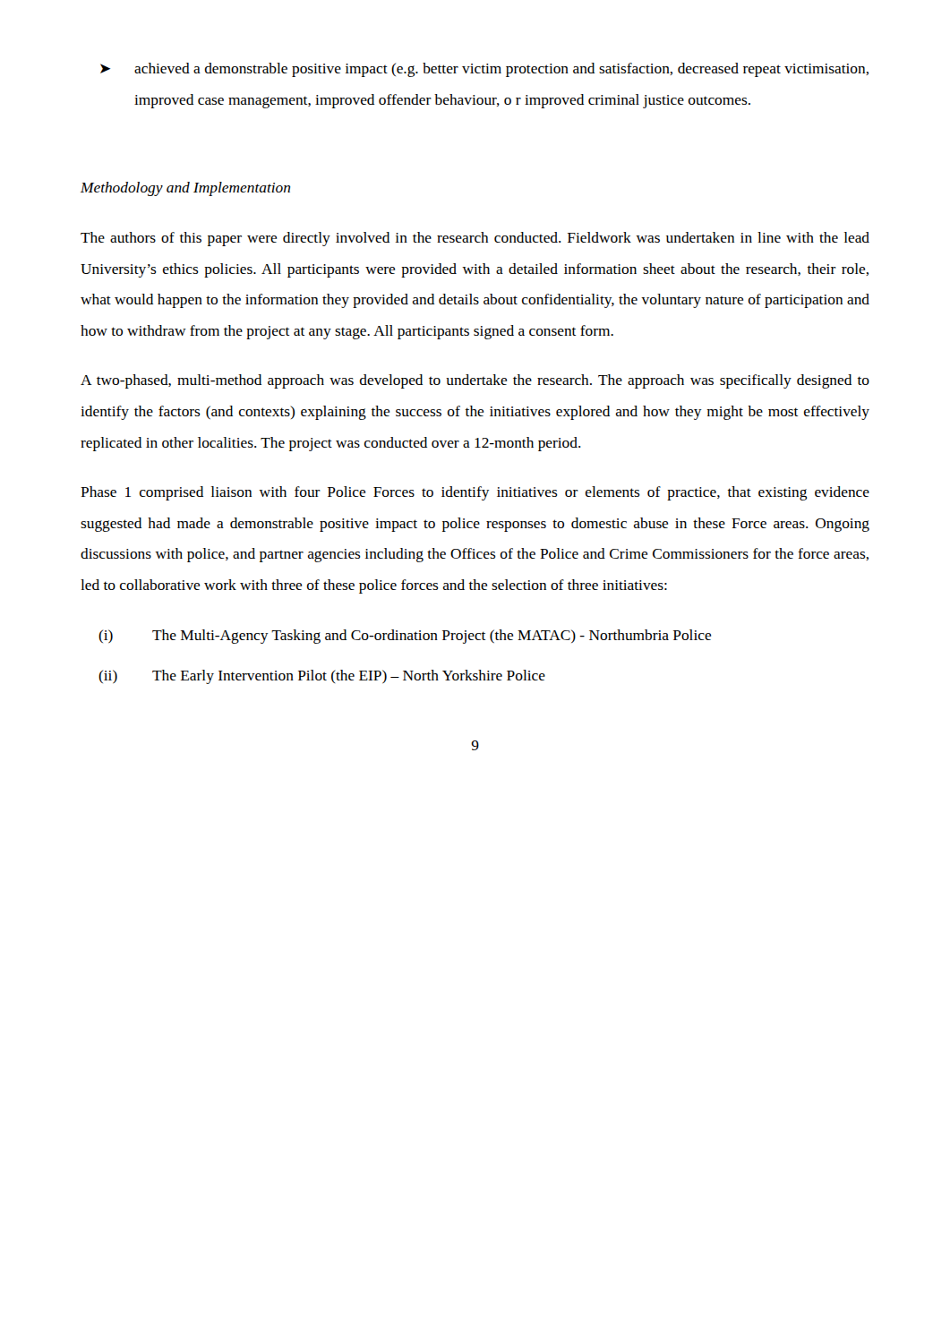➤
achieved a demonstrable positive impact (e.g. better victim protection and satisfaction, decreased repeat victimisation, improved case management, improved offender behaviour, o r improved criminal justice outcomes.
Methodology and Implementation
The authors of this paper were directly involved in the research conducted. Fieldwork was undertaken in line with the lead University’s ethics policies. All participants were provided with a detailed information sheet about the research, their role, what would happen to the information they provided and details about confidentiality, the voluntary nature of participation and how to withdraw from the project at any stage. All participants signed a consent form.
A two-phased, multi-method approach was developed to undertake the research. The approach was specifically designed to identify the factors (and contexts) explaining the success of the initiatives explored and how they might be most effectively replicated in other localities. The project was conducted over a 12-month period.
Phase 1 comprised liaison with four Police Forces to identify initiatives or elements of practice, that existing evidence suggested had made a demonstrable positive impact to police responses to domestic abuse in these Force areas. Ongoing discussions with police, and partner agencies including the Offices of the Police and Crime Commissioners for the force areas, led to collaborative work with three of these police forces and the selection of three initiatives:
(i) The Multi-Agency Tasking and Co-ordination Project (the MATAC) - Northumbria Police
(ii) The Early Intervention Pilot (the EIP) – North Yorkshire Police
9